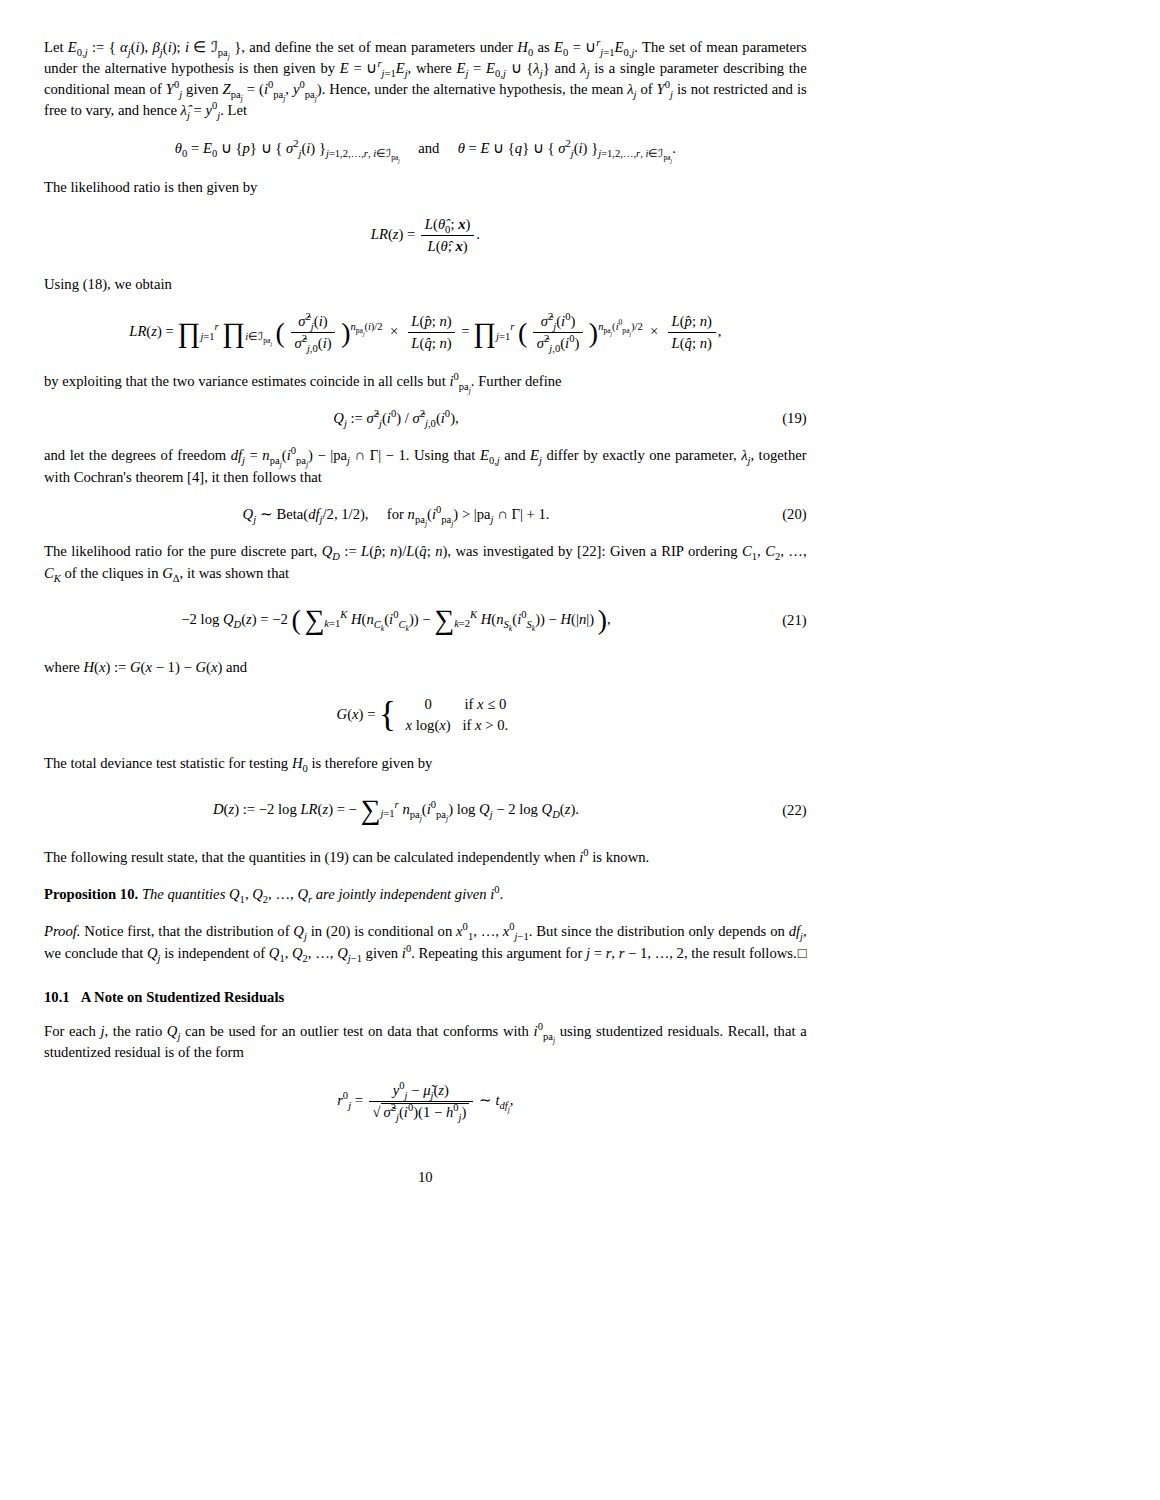Let E0,j := { αj(i), βj(i); i ∈ ℐpaj }, and define the set of mean parameters under H0 as E0 = ∪rj=1E0,j. The set of mean parameters under the alternative hypothesis is then given by E = ∪rj=1Ej, where Ej = E0,j ∪ {λj} and λj is a single parameter describing the conditional mean of Y0j given Zpaj = (i0paj, y0paj). Hence, under the alternative hypothesis, the mean λj of Y0j is not restricted and is free to vary, and hence λ̂j = y0j. Let
θ0 = E0 ∪ {p} ∪ { σ2j(i) }j=1,2,…,r, i∈ℐpaj and θ = E ∪ {q} ∪ { σ2j(i) }j=1,2,…,r, i∈ℐpaj.
The likelihood ratio is then given by
LR(z) = L(θ̂0; x) L(θ̂; x) .
Using (18), we obtain
LR(z) = ∏j=1r ∏i∈ℐpaj ( σ̂2j(i) σ̂2j,0(i) )npaj(i)/2 × L(p̂; n) L(q̂; n) = ∏j=1r ( σ̂2j(i0) σ̂2j,0(i0) )npaj(i0paj)/2 × L(p̂; n) L(q̂; n) ,
by exploiting that the two variance estimates coincide in all cells but i0paj. Further define
Qj := σ̂2j(i0) / σ̂2j,0(i0),
(19)
and let the degrees of freedom dfj = npaj(i0paj) − |paj ∩ Γ| − 1. Using that E0,j and Ej differ by exactly one parameter, λj, together with Cochran's theorem [4], it then follows that
Qj ∼ Beta(dfj/2, 1/2), for npaj(i0paj) > |paj ∩ Γ| + 1.
(20)
The likelihood ratio for the pure discrete part, QD := L(p̂; n)/L(q̂; n), was investigated by [22]: Given a RIP ordering C1, C2, …, CK of the cliques in GΔ, it was shown that
−2 log QD(z) = −2 ( ∑k=1K H(nCk(i0Ck)) − ∑k=2K H(nSk(i0Sk)) − H(|n|) ),
(21)
where H(x) := G(x − 1) − G(x) and
G(x) = {
| 0 | if x ≤ 0 |
| x log( x ) | if x > 0. |
The total deviance test statistic for testing H0 is therefore given by
D(z) := −2 log LR(z) = − ∑j=1r npaj(i0paj) log Qj − 2 log QD(z).
(22)
The following result state, that the quantities in (19) can be calculated independently when i0 is known.
Proposition 10. The quantities Q1, Q2, …, Qr are jointly independent given i0.
Proof. Notice first, that the distribution of Qj in (20) is conditional on x01, …, x0j−1. But since the distribution only depends on dfj, we conclude that Qj is independent of Q1, Q2, …, Qj−1 given i0. Repeating this argument for j = r, r − 1, …, 2, the result follows. □
10.1 A Note on Studentized Residuals
For each j, the ratio Qj can be used for an outlier test on data that conforms with i0paj using studentized residuals. Recall, that a studentized residual is of the form
r0j = y0j − μ̃j(z) √σ̃2j(i0)(1 − h0j) ∼ tdfj,
10